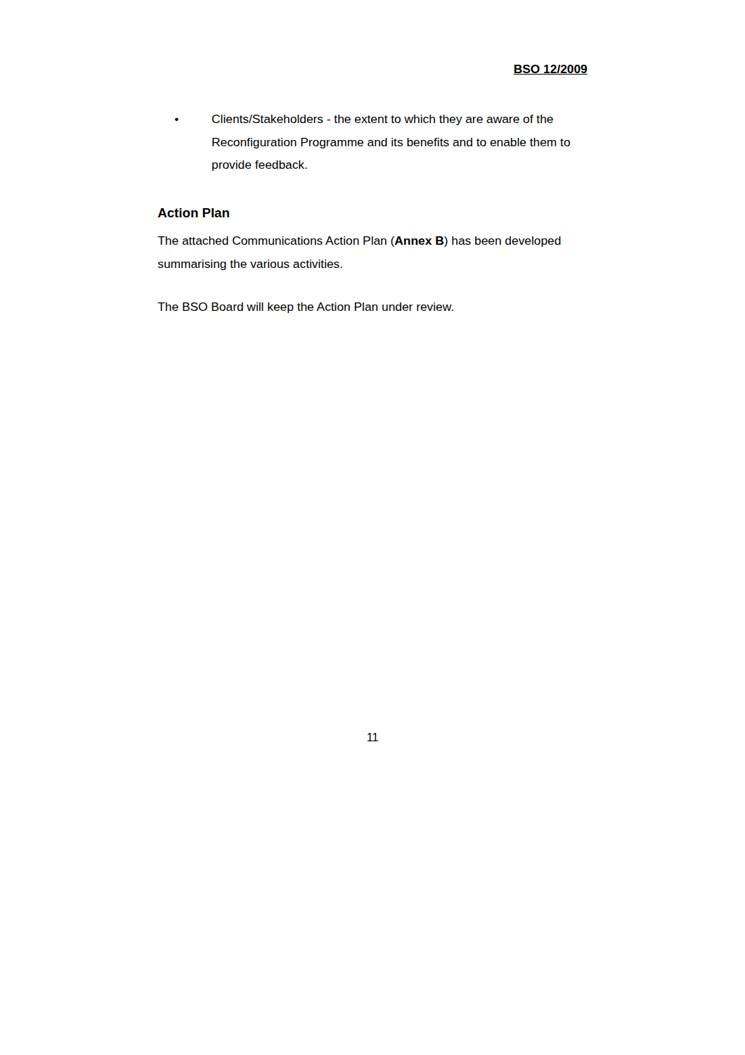BSO 12/2009
•
Clients/Stakeholders - the extent to which they are aware of the Reconfiguration Programme and its benefits and to enable them to provide feedback.
Action Plan
The attached Communications Action Plan (Annex B) has been developed summarising the various activities.
The BSO Board will keep the Action Plan under review.
11